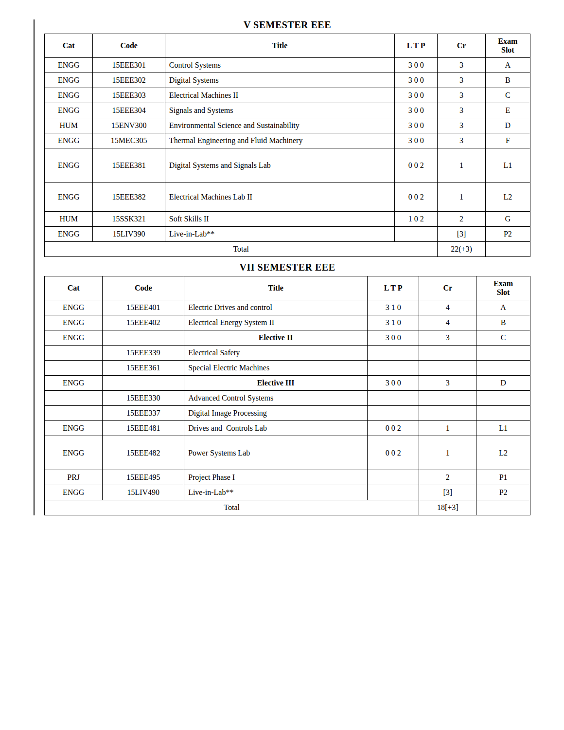V SEMESTER EEE
| Cat | Code | Title | L T P | Cr | Exam Slot |
| --- | --- | --- | --- | --- | --- |
| ENGG | 15EEE301 | Control Systems | 3 0 0 | 3 | A |
| ENGG | 15EEE302 | Digital Systems | 3 0 0 | 3 | B |
| ENGG | 15EEE303 | Electrical Machines II | 3 0 0 | 3 | C |
| ENGG | 15EEE304 | Signals and Systems | 3 0 0 | 3 | E |
| HUM | 15ENV300 | Environmental Science and Sustainability | 3 0 0 | 3 | D |
| ENGG | 15MEC305 | Thermal Engineering and Fluid Machinery | 3 0 0 | 3 | F |
| ENGG | 15EEE381 | Digital Systems and Signals Lab | 0 0 2 | 1 | L1 |
| ENGG | 15EEE382 | Electrical Machines Lab II | 0 0 2 | 1 | L2 |
| HUM | 15SSK321 | Soft Skills II | 1 0 2 | 2 | G |
| ENGG | 15LIV390 | Live-in-Lab** | | [3] | P2 |
| Total | 22(+3) | |
VII SEMESTER EEE
| Cat | Code | Title | L T P | Cr | Exam Slot |
| --- | --- | --- | --- | --- | --- |
| ENGG | 15EEE401 | Electric Drives and control | 3 1 0 | 4 | A |
| ENGG | 15EEE402 | Electrical Energy System II | 3 1 0 | 4 | B |
| ENGG | | Elective II | 3 0 0 | 3 | C |
| | 15EEE339 | Electrical Safety | | | |
| | 15EEE361 | Special Electric Machines | | | |
| ENGG | | Elective III | 3 0 0 | 3 | D |
| | 15EEE330 | Advanced Control Systems | | | |
| | 15EEE337 | Digital Image Processing | | | |
| ENGG | 15EEE481 | Drives and Controls Lab | 0 0 2 | 1 | L1 |
| ENGG | 15EEE482 | Power Systems Lab | 0 0 2 | 1 | L2 |
| PRJ | 15EEE495 | Project Phase I | | 2 | P1 |
| ENGG | 15LIV490 | Live-in-Lab** | | [3] | P2 |
| Total | 18[+3] | |